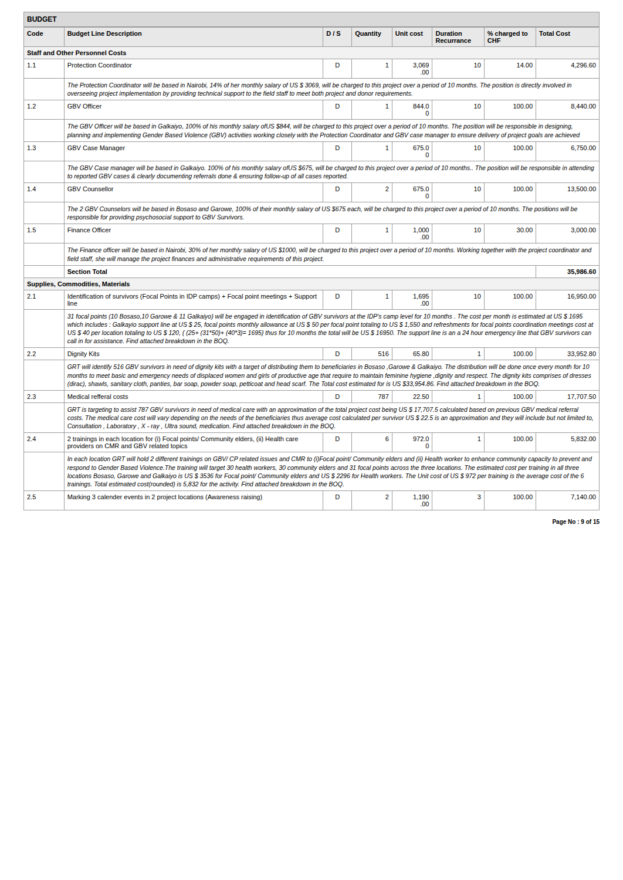BUDGET
| Code | Budget Line Description | D / S | Quantity | Unit cost | Duration Recurrance | % charged to CHF | Total Cost |
| Staff and Other Personnel Costs |
| 1.1 | Protection Coordinator | D | 1 | 3,069 .00 | 10 | 14.00 | 4,296.60 |
| | The Protection Coordinator will be based in Nairobi, 14% of her monthly salary of US $ 3069, will be charged to this project over a period of 10 months. The position is directly involved in overseeing project implementation by providing technical support to the field staff to meet both project and donor requirements. |
| 1.2 | GBV Officer | D | 1 | 844.0 0 | 10 | 100.00 | 8,440.00 |
| | The GBV Officer will be based in Galkaiyo, 100% of his monthly salary ofUS $844, will be charged to this project over a period of 10 months. The position will be responsible in designing, planning and implementing Gender Based Violence (GBV) activities working closely with the Protection Coordinator and GBV case manager to ensure delivery of project goals are achieved |
| 1.3 | GBV Case Manager | D | 1 | 675.0 0 | 10 | 100.00 | 6,750.00 |
| | The GBV Case manager will be based in Galkaiyo. 100% of his monthly salary ofUS $675, will be charged to this project over a period of 10 months.. The position will be responsible in attending to reported GBV cases & clearly documenting referrals done & ensuring follow-up of all cases reported. |
| 1.4 | GBV Counsellor | D | 2 | 675.0 0 | 10 | 100.00 | 13,500.00 |
| | The 2 GBV Counselors will be based in Bosaso and Garowe, 100% of their monthly salary of US $675 each, will be charged to this project over a period of 10 months. The positions will be responsible for providing psychosocial support to GBV Survivors. |
| 1.5 | Finance Officer | D | 1 | 1,000 .00 | 10 | 30.00 | 3,000.00 |
| | The Finance officer will be based in Nairobi, 30% of her monthly salary of US $1000, will be charged to this project over a period of 10 months. Working together with the project coordinator and field staff, she will manage the project finances and administrative requirements of this project. |
| | Section Total | 35,986.60 |
| Supplies, Commodities, Materials |
| 2.1 | Identification of survivors (Focal Points in IDP camps) + Focal point meetings + Support line | D | 1 | 1,695 .00 | 10 | 100.00 | 16,950.00 |
| | 31 focal points (10 Bosaso,10 Garowe & 11 Galkaiyo) will be engaged in identification of GBV survivors at the IDP's camp level for 10 months . The cost per month is estimated at US $ 1695 which includes : Galkayio support line at US $ 25, focal points monthly allowance at US $ 50 per focal point totaling to US $ 1,550 and refreshments for focal points coordination meetings cost at US $ 40 per location totaling to US $ 120, { (25+ (31*50)+ (40*3)= 1695} thus for 10 months the total will be US $ 16950. The support line is an a 24 hour emergency line that GBV survivors can call in for assistance. Find attached breakdown in the BOQ. |
| 2.2 | Dignity Kits | D | 516 | 65.80 | 1 | 100.00 | 33,952.80 |
| | GRT will identify 516 GBV survivors in need of dignity kits with a target of distributing them to beneficiaries in Bosaso ,Garowe & Galkaiyo. The distribution will be done once every month for 10 months to meet basic and emergency needs of displaced women and girls of productive age that require to maintain feminine hygiene ,dignity and respect. The dignity kits comprises of dresses (dirac), shawls, sanitary cloth, panties, bar soap, powder soap, petticoat and head scarf. The Total cost estimated for is US $33,954.86. Find attached breakdown in the BOQ. |
| 2.3 | Medical refferal costs | D | 787 | 22.50 | 1 | 100.00 | 17,707.50 |
| | GRT is targeting to assist 787 GBV survivors in need of medical care with an approximation of the total project cost being US $ 17,707.5 calculated based on previous GBV medical referral costs. The medical care cost will vary depending on the needs of the beneficiaries thus average cost calculated per survivor US $ 22.5 is an approximation and they will include but not limited to, Consultation , Laboratory , X - ray , Ultra sound, medication. Find attached breakdown in the BOQ. |
| 2.4 | 2 trainings in each location for (i) Focal points/ Community elders, (ii) Health care providers on CMR and GBV related topics | D | 6 | 972.0 0 | 1 | 100.00 | 5,832.00 |
| | In each location GRT will hold 2 different trainings on GBV/ CP related issues and CMR to (i)Focal point/ Community elders and (ii) Health worker to enhance community capacity to prevent and respond to Gender Based Violence.The training will target 30 health workers, 30 community elders and 31 focal points across the three locations. The estimated cost per training in all three locations Bosaso, Garowe and Galkaiyo is US $ 3536 for Focal point/ Community elders and US $ 2296 for Health workers. The Unit cost of US $ 972 per training is the average cost of the 6 trainings. Total estimated cost(rounded) is 5,832 for the activity. Find attached breakdown in the BOQ. |
| 2.5 | Marking 3 calender events in 2 project locations (Awareness raising) | D | 2 | 1,190 .00 | 3 | 100.00 | 7,140.00 |
Page No : 9 of 15